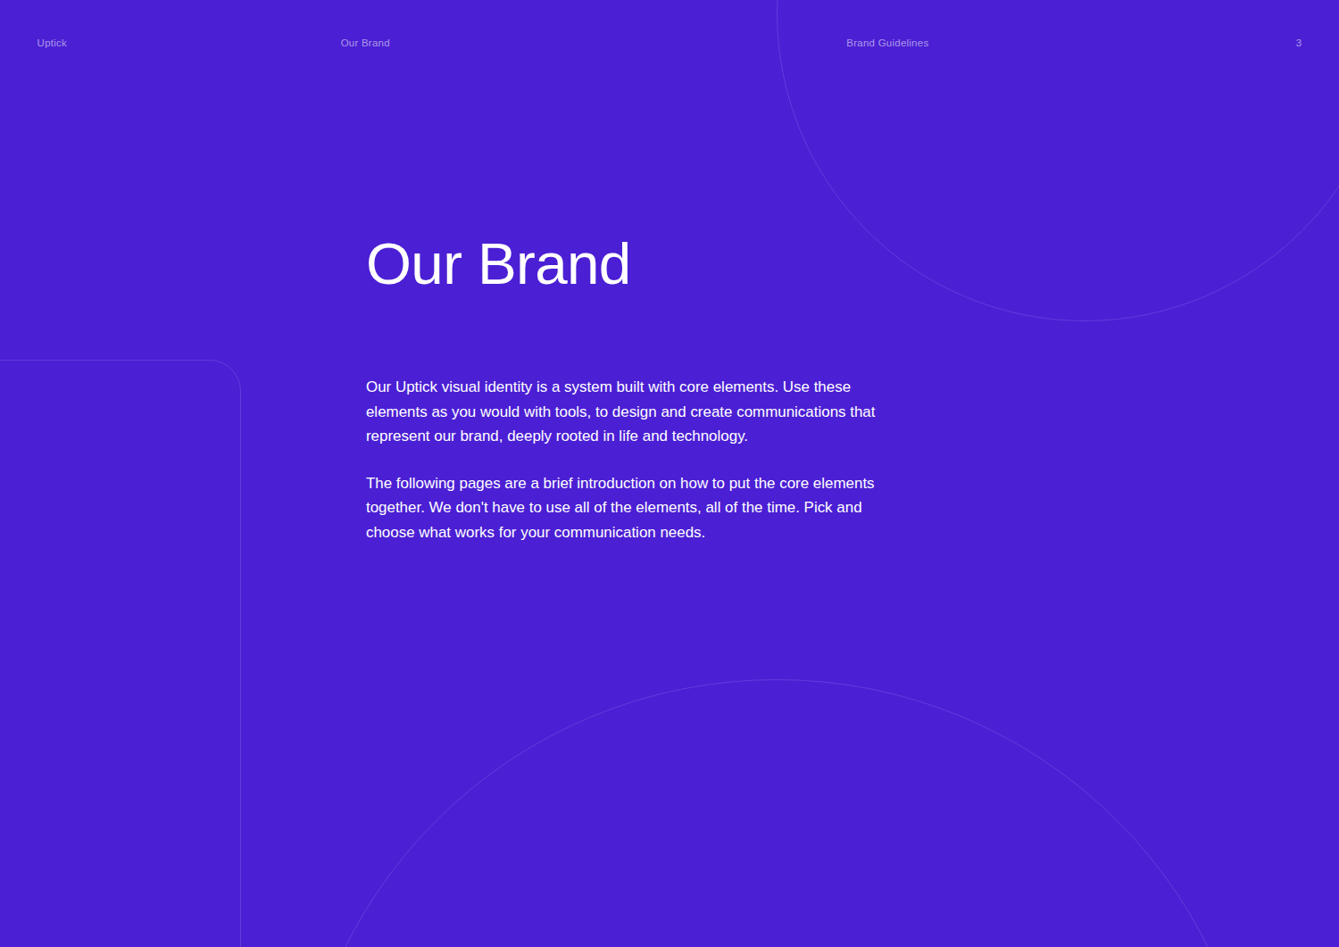Uptick Our Brand Brand Guidelines 3
Our Brand
Our Uptick visual identity is a system built with core elements. Use these elements as you would with tools, to design and create communications that represent our brand, deeply rooted in life and technology.
The following pages are a brief introduction on how to put the core elements together. We don't have to use all of the elements, all of the time. Pick and choose what works for your communication needs.